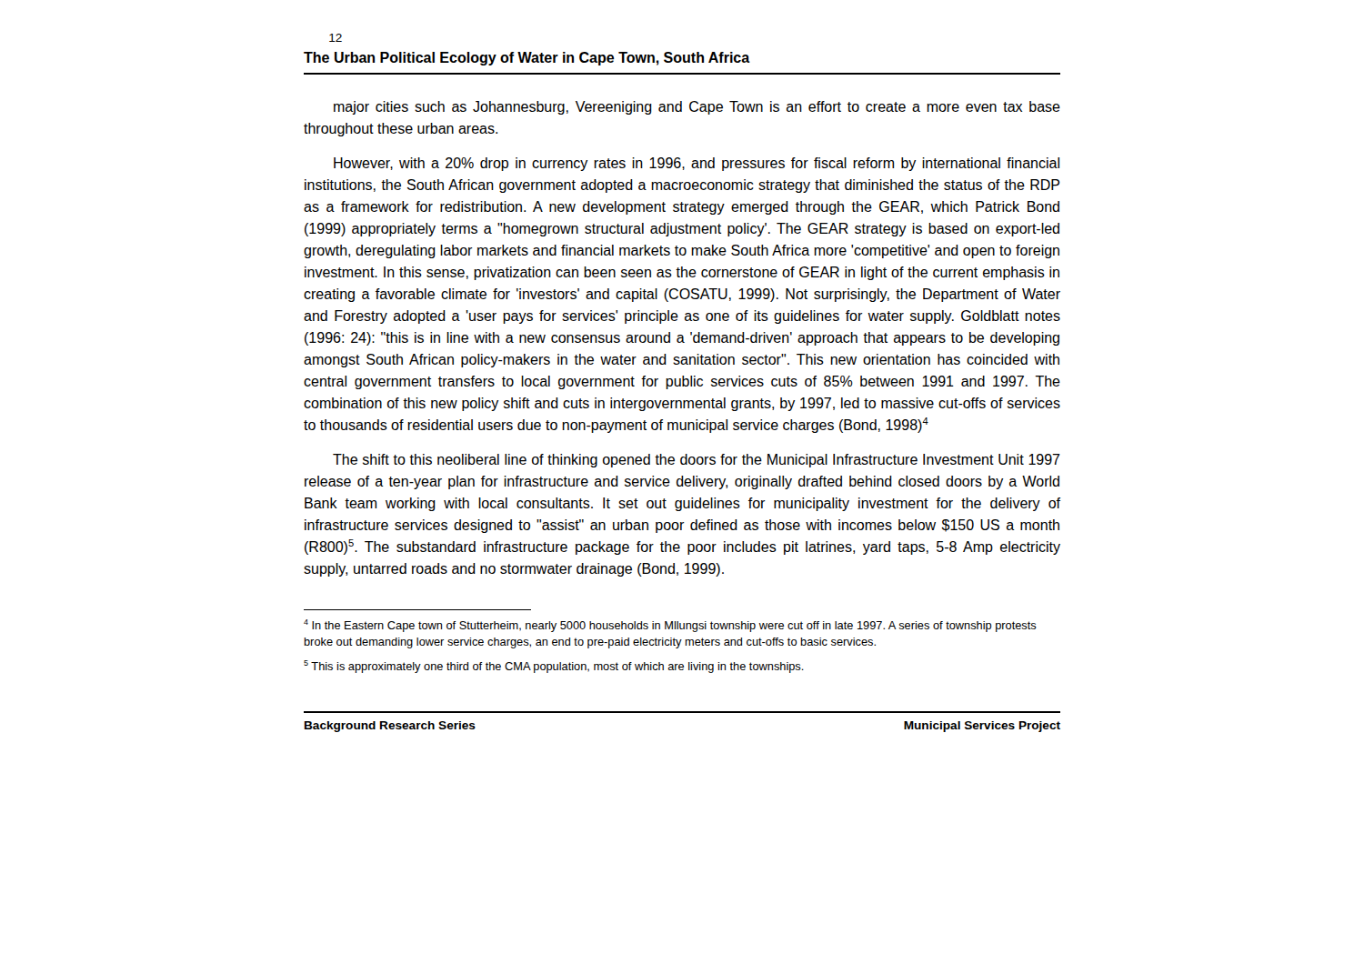12
The Urban Political Ecology of Water in Cape Town, South Africa
major cities such as Johannesburg, Vereeniging and Cape Town is an effort to create a more even tax base throughout these urban areas.
However, with a 20% drop in currency rates in 1996, and pressures for fiscal reform by international financial institutions, the South African government adopted a macroeconomic strategy that diminished the status of the RDP as a framework for redistribution. A new development strategy emerged through the GEAR, which Patrick Bond (1999) appropriately terms a "homegrown structural adjustment policy'. The GEAR strategy is based on export-led growth, deregulating labor markets and financial markets to make South Africa more 'competitive' and open to foreign investment. In this sense, privatization can been seen as the cornerstone of GEAR in light of the current emphasis in creating a favorable climate for 'investors' and capital (COSATU, 1999). Not surprisingly, the Department of Water and Forestry adopted a 'user pays for services' principle as one of its guidelines for water supply. Goldblatt notes (1996: 24): "this is in line with a new consensus around a 'demand-driven' approach that appears to be developing amongst South African policy-makers in the water and sanitation sector". This new orientation has coincided with central government transfers to local government for public services cuts of 85% between 1991 and 1997. The combination of this new policy shift and cuts in intergovernmental grants, by 1997, led to massive cut-offs of services to thousands of residential users due to non-payment of municipal service charges (Bond, 1998)4
The shift to this neoliberal line of thinking opened the doors for the Municipal Infrastructure Investment Unit 1997 release of a ten-year plan for infrastructure and service delivery, originally drafted behind closed doors by a World Bank team working with local consultants. It set out guidelines for municipality investment for the delivery of infrastructure services designed to "assist" an urban poor defined as those with incomes below $150 US a month (R800)5. The substandard infrastructure package for the poor includes pit latrines, yard taps, 5-8 Amp electricity supply, untarred roads and no stormwater drainage (Bond, 1999).
4 In the Eastern Cape town of Stutterheim, nearly 5000 households in Mllungsi township were cut off in late 1997. A series of township protests broke out demanding lower service charges, an end to pre-paid electricity meters and cut-offs to basic services.
5 This is approximately one third of the CMA population, most of which are living in the townships.
Background Research Series Municipal Services Project